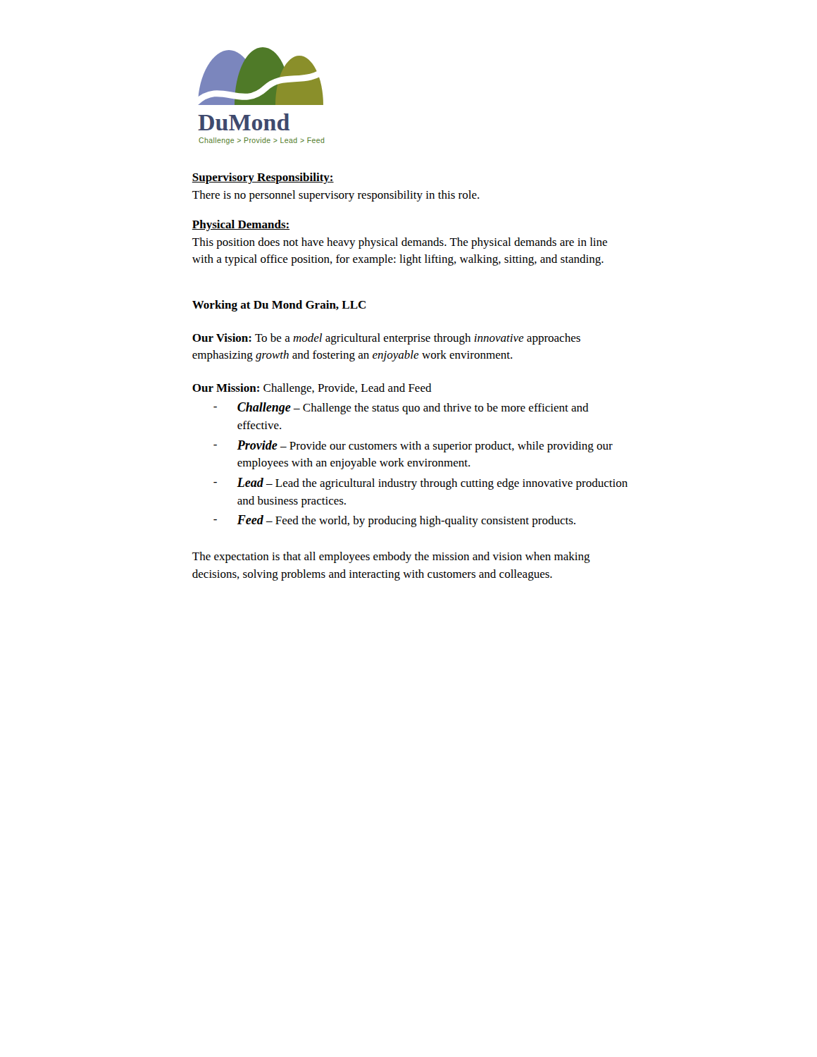DuMond Challenge > Provide > Lead > Feed
Supervisory Responsibility:
There is no personnel supervisory responsibility in this role.
Physical Demands:
This position does not have heavy physical demands. The physical demands are in line with a typical office position, for example: light lifting, walking, sitting, and standing.
Working at Du Mond Grain, LLC
Our Vision: To be a model agricultural enterprise through innovative approaches emphasizing growth and fostering an enjoyable work environment.
Our Mission: Challenge, Provide, Lead and Feed
Challenge – Challenge the status quo and thrive to be more efficient and effective.
Provide – Provide our customers with a superior product, while providing our employees with an enjoyable work environment.
Lead – Lead the agricultural industry through cutting edge innovative production and business practices.
Feed – Feed the world, by producing high-quality consistent products.
The expectation is that all employees embody the mission and vision when making decisions, solving problems and interacting with customers and colleagues.